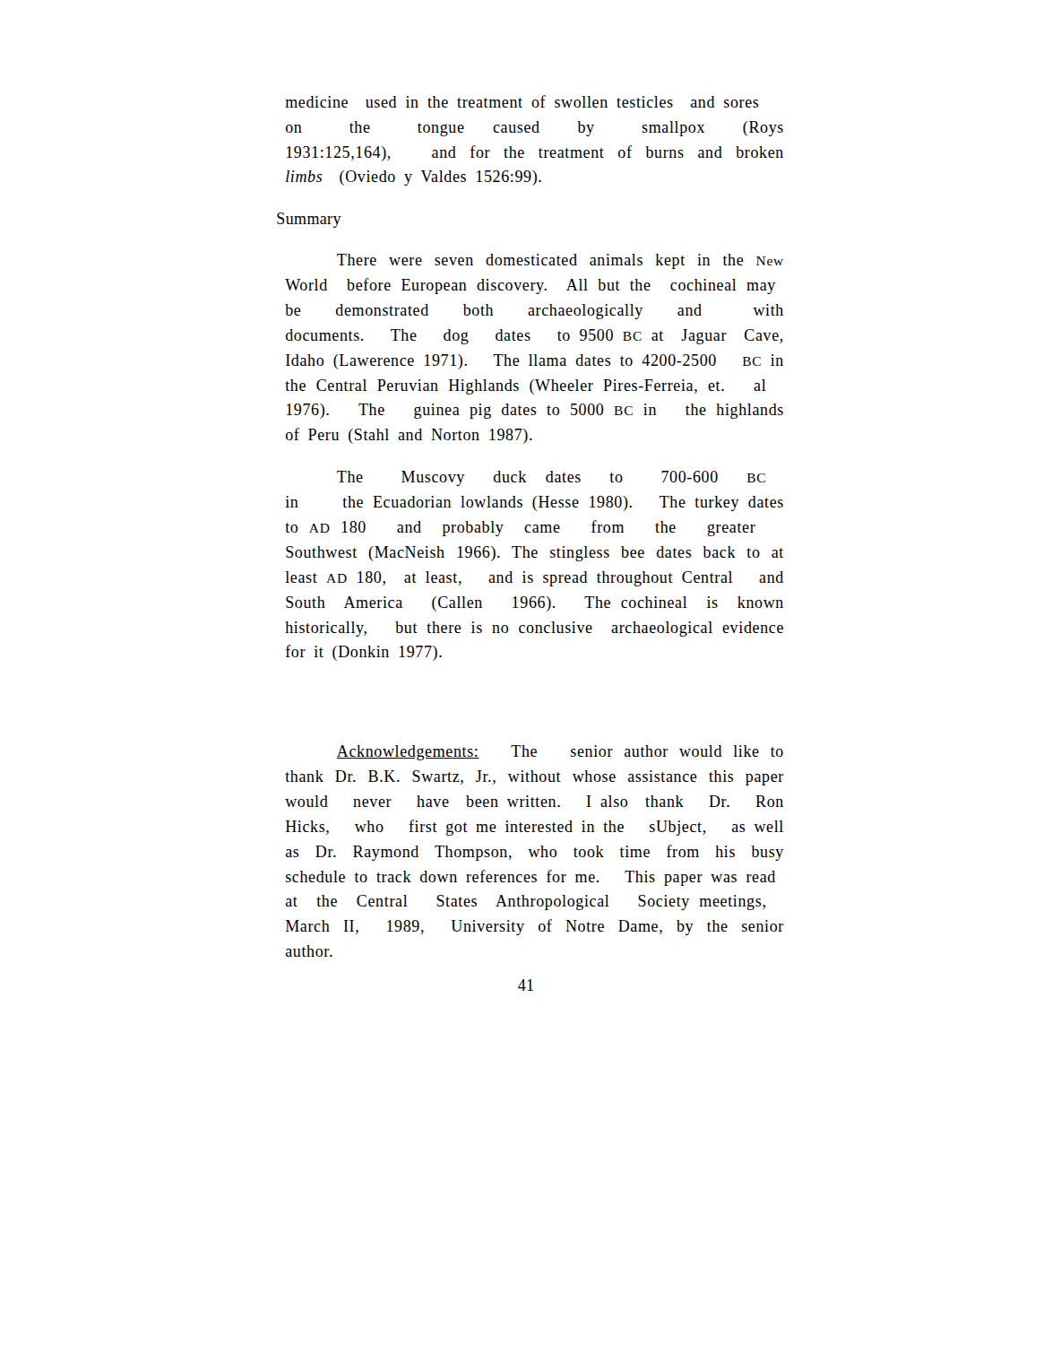medicine used in the treatment of swollen testicles and sores on the tongue caused by smallpox (Roys 1931:125,164), and for the treatment of burns and broken limbs (Oviedo y Valdes 1526:99).
Summary
There were seven domesticated animals kept in the New World before European discovery. All but the cochineal may be demonstrated both archaeologically and with documents. The dog dates to 9500 BC at Jaguar Cave, Idaho (Lawerence 1971). The llama dates to 4200-2500 BC in the Central Peruvian Highlands (Wheeler Pires-Ferreia, et. al 1976). The guinea pig dates to 5000 BC in the highlands of Peru (Stahl and Norton 1987).
The Muscovy duck dates to 700-600 BC in the Ecuadorian lowlands (Hesse 1980). The turkey dates to AD 180 and probably came from the greater Southwest (MacNeish 1966). The stingless bee dates back to at least AD 180, at least, and is spread throughout Central and South America (Callen 1966). The cochineal is known historically, but there is no conclusive archaeological evidence for it (Donkin 1977).
Acknowledgements: The senior author would like to thank Dr. B.K. Swartz, Jr., without whose assistance this paper would never have been written. I also thank Dr. Ron Hicks, who first got me interested in the sUbject, as well as Dr. Raymond Thompson, who took time from his busy schedule to track down references for me. This paper was read at the Central States Anthropological Society meetings, March II, 1989, University of Notre Dame, by the senior author.
41